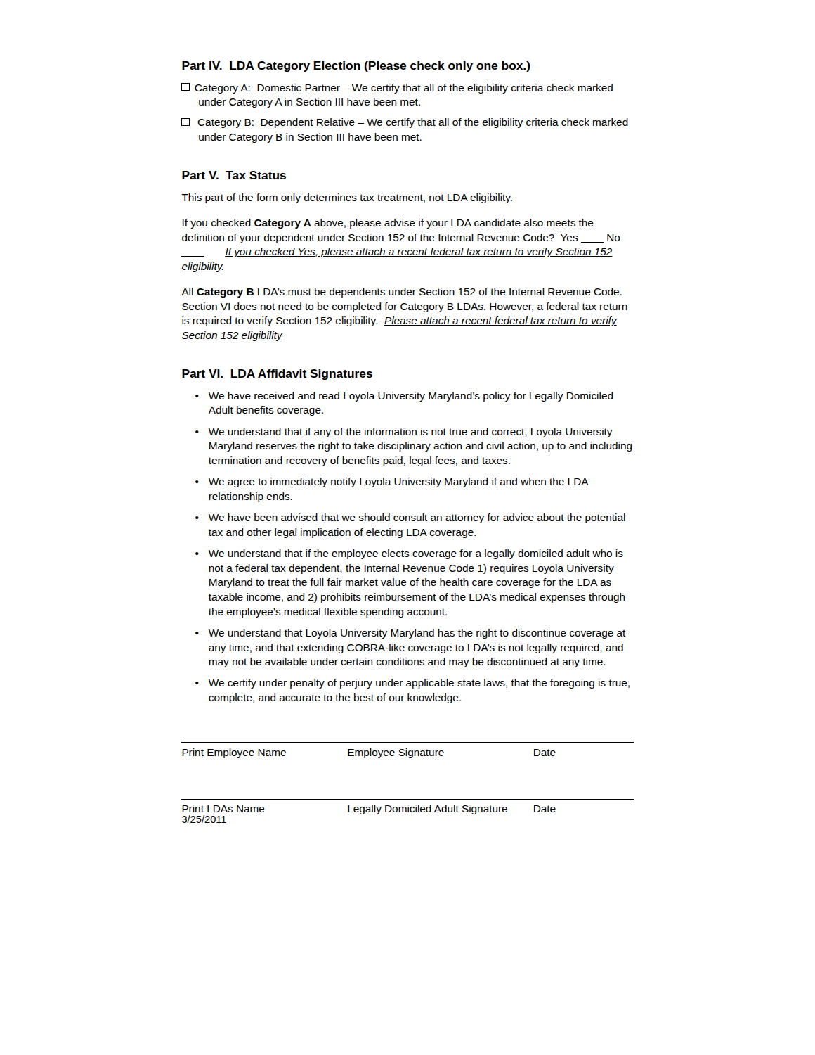Part IV. LDA Category Election (Please check only one box.)
Category A: Domestic Partner – We certify that all of the eligibility criteria check marked under Category A in Section III have been met.
Category B: Dependent Relative – We certify that all of the eligibility criteria check marked under Category B in Section III have been met.
Part V. Tax Status
This part of the form only determines tax treatment, not LDA eligibility.
If you checked Category A above, please advise if your LDA candidate also meets the definition of your dependent under Section 152 of the Internal Revenue Code? Yes No If you checked Yes, please attach a recent federal tax return to verify Section 152 eligibility.
All Category B LDA’s must be dependents under Section 152 of the Internal Revenue Code. Section VI does not need to be completed for Category B LDAs. However, a federal tax return is required to verify Section 152 eligibility. Please attach a recent federal tax return to verify Section 152 eligibility
Part VI. LDA Affidavit Signatures
We have received and read Loyola University Maryland’s policy for Legally Domiciled Adult benefits coverage.
We understand that if any of the information is not true and correct, Loyola University Maryland reserves the right to take disciplinary action and civil action, up to and including termination and recovery of benefits paid, legal fees, and taxes.
We agree to immediately notify Loyola University Maryland if and when the LDA relationship ends.
We have been advised that we should consult an attorney for advice about the potential tax and other legal implication of electing LDA coverage.
We understand that if the employee elects coverage for a legally domiciled adult who is not a federal tax dependent, the Internal Revenue Code 1) requires Loyola University Maryland to treat the full fair market value of the health care coverage for the LDA as taxable income, and 2) prohibits reimbursement of the LDA’s medical expenses through the employee’s medical flexible spending account.
We understand that Loyola University Maryland has the right to discontinue coverage at any time, and that extending COBRA-like coverage to LDA’s is not legally required, and may not be available under certain conditions and may be discontinued at any time.
We certify under penalty of perjury under applicable state laws, that the foregoing is true, complete, and accurate to the best of our knowledge.
| Print Employee Name | Employee Signature | Date |
| Print LDAs Name | Legally Domiciled Adult Signature | Date |
3/25/2011